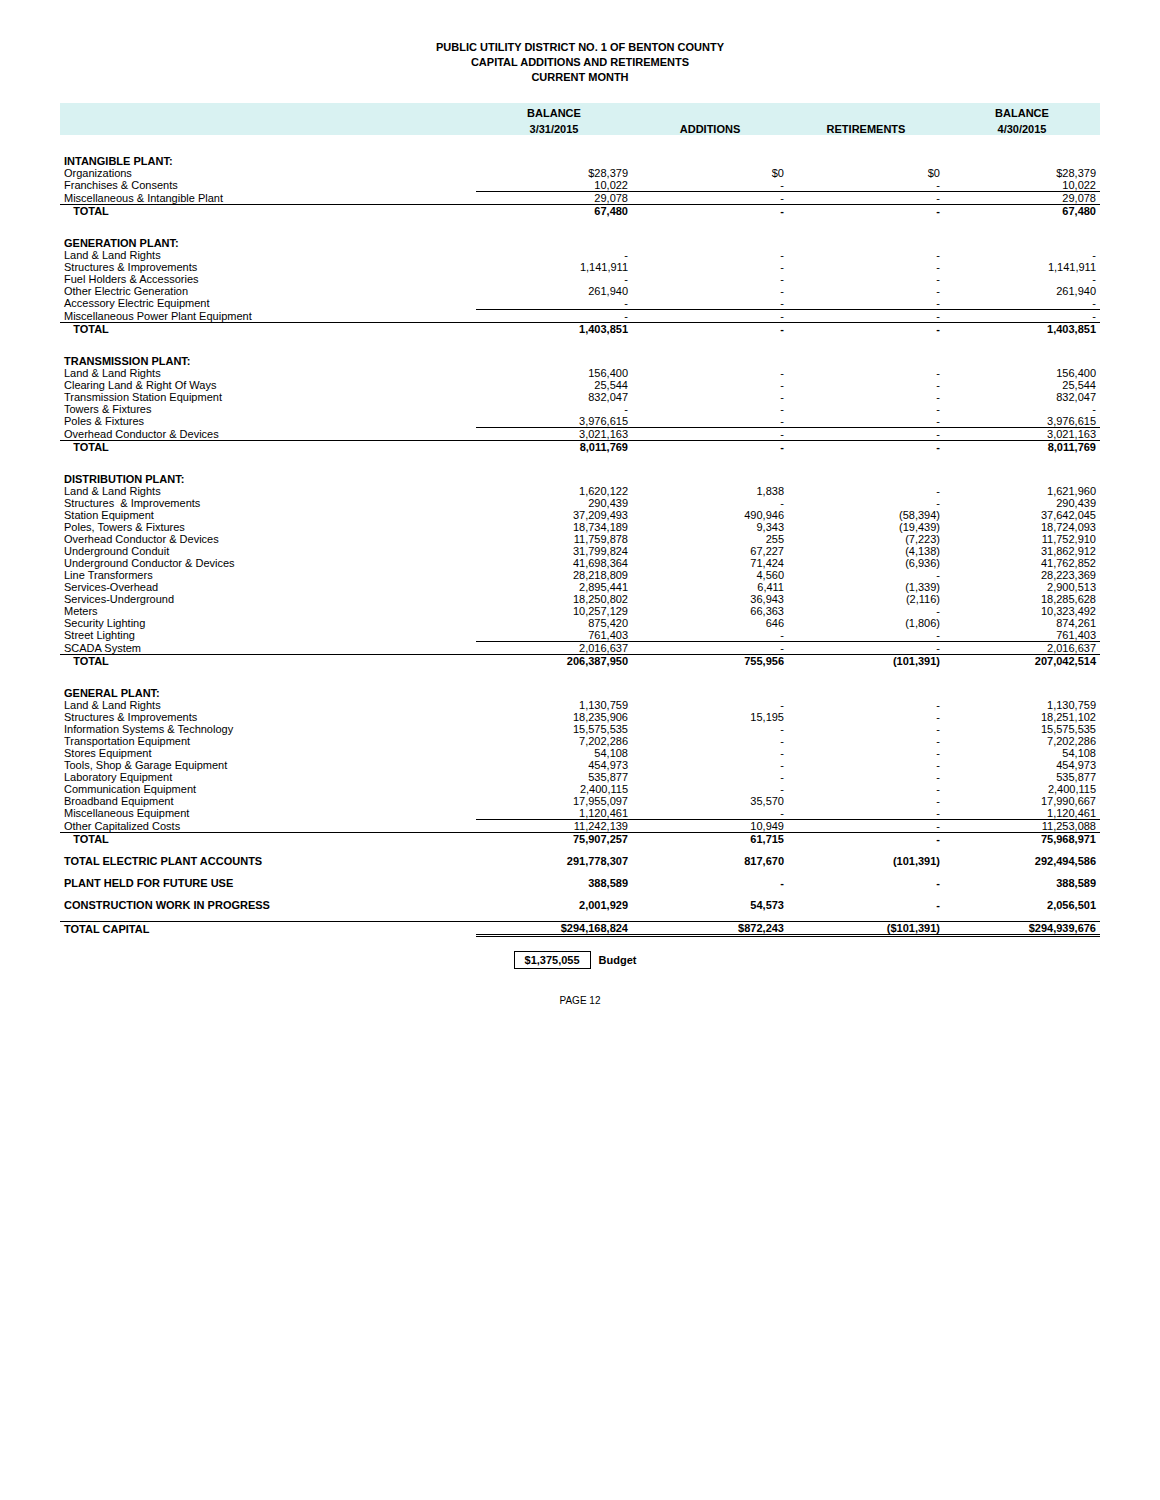PUBLIC UTILITY DISTRICT NO. 1 OF BENTON COUNTY
CAPITAL ADDITIONS AND RETIREMENTS
CURRENT MONTH
| | BALANCE | | | BALANCE |
| --- | --- | --- | --- | --- |
| | 3/31/2015 | ADDITIONS | RETIREMENTS | 4/30/2015 |
| INTANGIBLE PLANT: | | | | |
| Organizations | $28,379 | $0 | $0 | $28,379 |
| Franchises & Consents | 10,022 | - | - | 10,022 |
| Miscellaneous & Intangible Plant | 29,078 | - | - | 29,078 |
| TOTAL | 67,480 | - | - | 67,480 |
| GENERATION PLANT: | | | | |
| Land & Land Rights | - | - | - | - |
| Structures & Improvements | 1,141,911 | - | - | 1,141,911 |
| Fuel Holders & Accessories | - | - | - | - |
| Other Electric Generation | 261,940 | - | - | 261,940 |
| Accessory Electric Equipment | - | - | - | - |
| Miscellaneous Power Plant Equipment | - | - | - | - |
| TOTAL | 1,403,851 | - | - | 1,403,851 |
| TRANSMISSION PLANT: | | | | |
| Land & Land Rights | 156,400 | - | - | 156,400 |
| Clearing Land & Right Of Ways | 25,544 | - | - | 25,544 |
| Transmission Station Equipment | 832,047 | - | - | 832,047 |
| Towers & Fixtures | - | - | - | - |
| Poles & Fixtures | 3,976,615 | - | - | 3,976,615 |
| Overhead Conductor & Devices | 3,021,163 | - | - | 3,021,163 |
| TOTAL | 8,011,769 | - | - | 8,011,769 |
| DISTRIBUTION PLANT: | | | | |
| Land & Land Rights | 1,620,122 | 1,838 | - | 1,621,960 |
| Structures & Improvements | 290,439 | - | - | 290,439 |
| Station Equipment | 37,209,493 | 490,946 | (58,394) | 37,642,045 |
| Poles, Towers & Fixtures | 18,734,189 | 9,343 | (19,439) | 18,724,093 |
| Overhead Conductor & Devices | 11,759,878 | 255 | (7,223) | 11,752,910 |
| Underground Conduit | 31,799,824 | 67,227 | (4,138) | 31,862,912 |
| Underground Conductor & Devices | 41,698,364 | 71,424 | (6,936) | 41,762,852 |
| Line Transformers | 28,218,809 | 4,560 | - | 28,223,369 |
| Services-Overhead | 2,895,441 | 6,411 | (1,339) | 2,900,513 |
| Services-Underground | 18,250,802 | 36,943 | (2,116) | 18,285,628 |
| Meters | 10,257,129 | 66,363 | - | 10,323,492 |
| Security Lighting | 875,420 | 646 | (1,806) | 874,261 |
| Street Lighting | 761,403 | - | - | 761,403 |
| SCADA System | 2,016,637 | - | - | 2,016,637 |
| TOTAL | 206,387,950 | 755,956 | (101,391) | 207,042,514 |
| GENERAL PLANT: | | | | |
| Land & Land Rights | 1,130,759 | - | - | 1,130,759 |
| Structures & Improvements | 18,235,906 | 15,195 | - | 18,251,102 |
| Information Systems & Technology | 15,575,535 | - | - | 15,575,535 |
| Transportation Equipment | 7,202,286 | - | - | 7,202,286 |
| Stores Equipment | 54,108 | - | - | 54,108 |
| Tools, Shop & Garage Equipment | 454,973 | - | - | 454,973 |
| Laboratory Equipment | 535,877 | - | - | 535,877 |
| Communication Equipment | 2,400,115 | - | - | 2,400,115 |
| Broadband Equipment | 17,955,097 | 35,570 | - | 17,990,667 |
| Miscellaneous Equipment | 1,120,461 | - | - | 1,120,461 |
| Other Capitalized Costs | 11,242,139 | 10,949 | - | 11,253,088 |
| TOTAL | 75,907,257 | 61,715 | - | 75,968,971 |
| TOTAL ELECTRIC PLANT ACCOUNTS | 291,778,307 | 817,670 | (101,391) | 292,494,586 |
| PLANT HELD FOR FUTURE USE | 388,589 | - | - | 388,589 |
| CONSTRUCTION WORK IN PROGRESS | 2,001,929 | 54,573 | - | 2,056,501 |
| TOTAL CAPITAL | $294,168,824 | $872,243 | ($101,391) | $294,939,676 |
| $1,375,055 | Budget |
PAGE 12